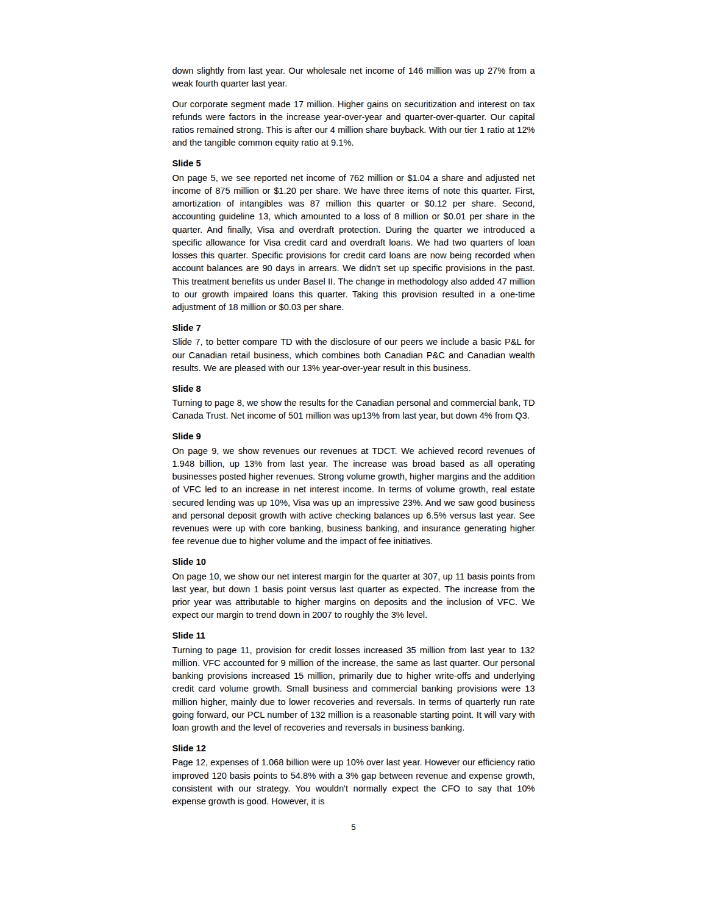down slightly from last year. Our wholesale net income of 146 million was up 27% from a weak fourth quarter last year.
Our corporate segment made 17 million. Higher gains on securitization and interest on tax refunds were factors in the increase year-over-year and quarter-over-quarter. Our capital ratios remained strong. This is after our 4 million share buyback. With our tier 1 ratio at 12% and the tangible common equity ratio at 9.1%.
Slide 5
On page 5, we see reported net income of 762 million or $1.04 a share and adjusted net income of 875 million or $1.20 per share. We have three items of note this quarter. First, amortization of intangibles was 87 million this quarter or $0.12 per share. Second, accounting guideline 13, which amounted to a loss of 8 million or $0.01 per share in the quarter. And finally, Visa and overdraft protection. During the quarter we introduced a specific allowance for Visa credit card and overdraft loans. We had two quarters of loan losses this quarter. Specific provisions for credit card loans are now being recorded when account balances are 90 days in arrears. We didn't set up specific provisions in the past. This treatment benefits us under Basel II. The change in methodology also added 47 million to our growth impaired loans this quarter. Taking this provision resulted in a one-time adjustment of 18 million or $0.03 per share.
Slide 7
Slide 7, to better compare TD with the disclosure of our peers we include a basic P&L for our Canadian retail business, which combines both Canadian P&C and Canadian wealth results. We are pleased with our 13% year-over-year result in this business.
Slide 8
Turning to page 8, we show the results for the Canadian personal and commercial bank, TD Canada Trust. Net income of 501 million was up13% from last year, but down 4% from Q3.
Slide 9
On page 9, we show revenues our revenues at TDCT. We achieved record revenues of 1.948 billion, up 13% from last year. The increase was broad based as all operating businesses posted higher revenues. Strong volume growth, higher margins and the addition of VFC led to an increase in net interest income. In terms of volume growth, real estate secured lending was up 10%, Visa was up an impressive 23%. And we saw good business and personal deposit growth with active checking balances up 6.5% versus last year. See revenues were up with core banking, business banking, and insurance generating higher fee revenue due to higher volume and the impact of fee initiatives.
Slide 10
On page 10, we show our net interest margin for the quarter at 307, up 11 basis points from last year, but down 1 basis point versus last quarter as expected. The increase from the prior year was attributable to higher margins on deposits and the inclusion of VFC. We expect our margin to trend down in 2007 to roughly the 3% level.
Slide 11
Turning to page 11, provision for credit losses increased 35 million from last year to 132 million. VFC accounted for 9 million of the increase, the same as last quarter. Our personal banking provisions increased 15 million, primarily due to higher write-offs and underlying credit card volume growth. Small business and commercial banking provisions were 13 million higher, mainly due to lower recoveries and reversals. In terms of quarterly run rate going forward, our PCL number of 132 million is a reasonable starting point. It will vary with loan growth and the level of recoveries and reversals in business banking.
Slide 12
Page 12, expenses of 1.068 billion were up 10% over last year. However our efficiency ratio improved 120 basis points to 54.8% with a 3% gap between revenue and expense growth, consistent with our strategy. You wouldn't normally expect the CFO to say that 10% expense growth is good. However, it is
5